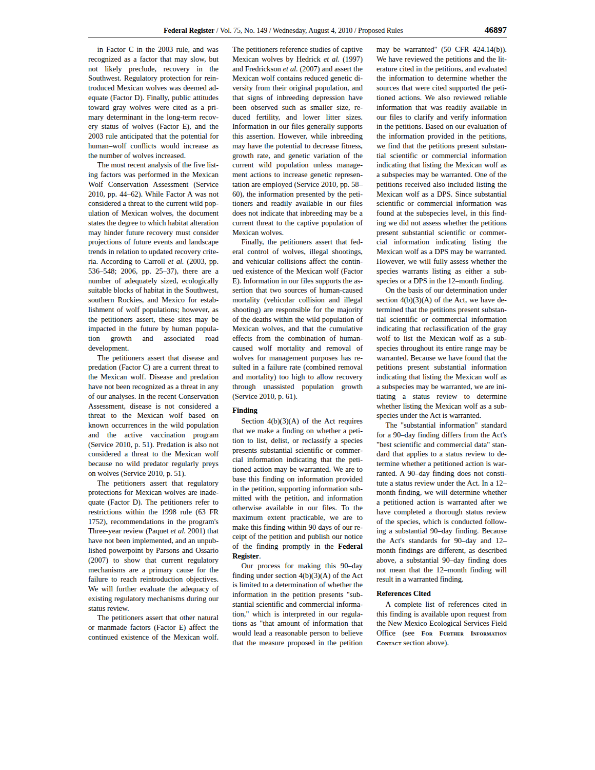Federal Register / Vol. 75, No. 149 / Wednesday, August 4, 2010 / Proposed Rules
46897
in Factor C in the 2003 rule, and was recognized as a factor that may slow, but not likely preclude, recovery in the Southwest. Regulatory protection for reintroduced Mexican wolves was deemed adequate (Factor D). Finally, public attitudes toward gray wolves were cited as a primary determinant in the long-term recovery status of wolves (Factor E), and the 2003 rule anticipated that the potential for human–wolf conflicts would increase as the number of wolves increased.
The most recent analysis of the five listing factors was performed in the Mexican Wolf Conservation Assessment (Service 2010, pp. 44–62). While Factor A was not considered a threat to the current wild population of Mexican wolves, the document states the degree to which habitat alteration may hinder future recovery must consider projections of future events and landscape trends in relation to updated recovery criteria. According to Carroll et al. (2003, pp. 536–548; 2006, pp. 25–37), there are a number of adequately sized, ecologically suitable blocks of habitat in the Southwest, southern Rockies, and Mexico for establishment of wolf populations; however, as the petitioners assert, these sites may be impacted in the future by human population growth and associated road development.
The petitioners assert that disease and predation (Factor C) are a current threat to the Mexican wolf. Disease and predation have not been recognized as a threat in any of our analyses. In the recent Conservation Assessment, disease is not considered a threat to the Mexican wolf based on known occurrences in the wild population and the active vaccination program (Service 2010, p. 51). Predation is also not considered a threat to the Mexican wolf because no wild predator regularly preys on wolves (Service 2010, p. 51).
The petitioners assert that regulatory protections for Mexican wolves are inadequate (Factor D). The petitioners refer to restrictions within the 1998 rule (63 FR 1752), recommendations in the program's Three-year review (Paquet et al. 2001) that have not been implemented, and an unpublished powerpoint by Parsons and Ossario (2007) to show that current regulatory mechanisms are a primary cause for the failure to reach reintroduction objectives. We will further evaluate the adequacy of existing regulatory mechanisms during our status review.
The petitioners assert that other natural or manmade factors (Factor E) affect the continued existence of the Mexican wolf. The petitioners reference studies of captive Mexican wolves by Hedrick et al. (1997) and Fredrickson et al. (2007) and assert the Mexican wolf contains reduced genetic diversity from their original population, and that signs of inbreeding depression have been observed such as smaller size, reduced fertility, and lower litter sizes. Information in our files generally supports this assertion. However, while inbreeding may have the potential to decrease fitness, growth rate, and genetic variation of the current wild population unless management actions to increase genetic representation are employed (Service 2010, pp. 58–60), the information presented by the petitioners and readily available in our files does not indicate that inbreeding may be a current threat to the captive population of Mexican wolves.
Finally, the petitioners assert that federal control of wolves, illegal shootings, and vehicular collisions affect the continued existence of the Mexican wolf (Factor E). Information in our files supports the assertion that two sources of human-caused mortality (vehicular collision and illegal shooting) are responsible for the majority of the deaths within the wild population of Mexican wolves, and that the cumulative effects from the combination of human-caused wolf mortality and removal of wolves for management purposes has resulted in a failure rate (combined removal and mortality) too high to allow recovery through unassisted population growth (Service 2010, p. 61).
Finding
Section 4(b)(3)(A) of the Act requires that we make a finding on whether a petition to list, delist, or reclassify a species presents substantial scientific or commercial information indicating that the petitioned action may be warranted. We are to base this finding on information provided in the petition, supporting information submitted with the petition, and information otherwise available in our files. To the maximum extent practicable, we are to make this finding within 90 days of our receipt of the petition and publish our notice of the finding promptly in the Federal Register.
Our process for making this 90–day finding under section 4(b)(3)(A) of the Act is limited to a determination of whether the information in the petition presents "substantial scientific and commercial information," which is interpreted in our regulations as "that amount of information that would lead a reasonable person to believe that the measure proposed in the petition may be warranted" (50 CFR 424.14(b)). We have reviewed the petitions and the literature cited in the petitions, and evaluated the information to determine whether the sources that were cited supported the petitioned actions. We also reviewed reliable information that was readily available in our files to clarify and verify information in the petitions. Based on our evaluation of the information provided in the petitions, we find that the petitions present substantial scientific or commercial information indicating that listing the Mexican wolf as a subspecies may be warranted. One of the petitions received also included listing the Mexican wolf as a DPS. Since substantial scientific or commercial information was found at the subspecies level, in this finding we did not assess whether the petitions present substantial scientific or commercial information indicating listing the Mexican wolf as a DPS may be warranted. However, we will fully assess whether the species warrants listing as either a subspecies or a DPS in the 12–month finding.
On the basis of our determination under section 4(b)(3)(A) of the Act, we have determined that the petitions present substantial scientific or commercial information indicating that reclassification of the gray wolf to list the Mexican wolf as a subspecies throughout its entire range may be warranted. Because we have found that the petitions present substantial information indicating that listing the Mexican wolf as a subspecies may be warranted, we are initiating a status review to determine whether listing the Mexican wolf as a subspecies under the Act is warranted.
The "substantial information" standard for a 90–day finding differs from the Act's "best scientific and commercial data" standard that applies to a status review to determine whether a petitioned action is warranted. A 90–day finding does not constitute a status review under the Act. In a 12–month finding, we will determine whether a petitioned action is warranted after we have completed a thorough status review of the species, which is conducted following a substantial 90–day finding. Because the Act's standards for 90–day and 12–month findings are different, as described above, a substantial 90–day finding does not mean that the 12–month finding will result in a warranted finding.
References Cited
A complete list of references cited in this finding is available upon request from the New Mexico Ecological Services Field Office (see For Further Information Contact section above).